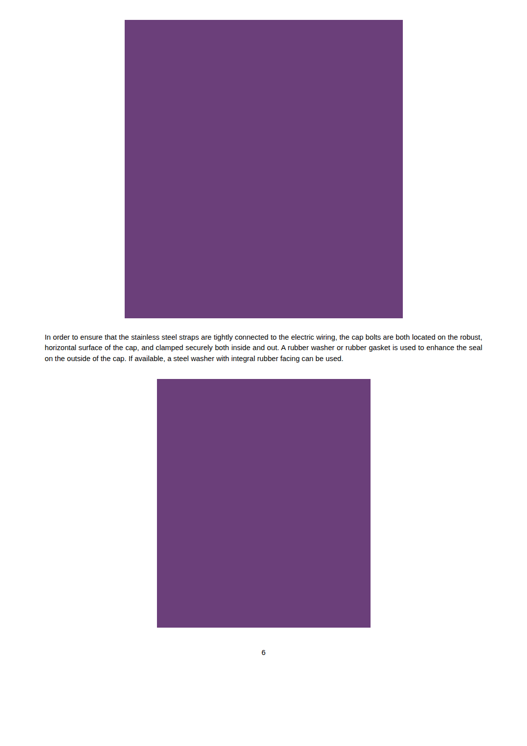In order to ensure that the stainless steel straps are tightly connected to the electric wiring, the cap bolts are both located on the robust, horizontal surface of the cap, and clamped securely both inside and out. A rubber washer or rubber gasket is used to enhance the seal on the outside of the cap. If available, a steel washer with integral rubber facing can be used.
6